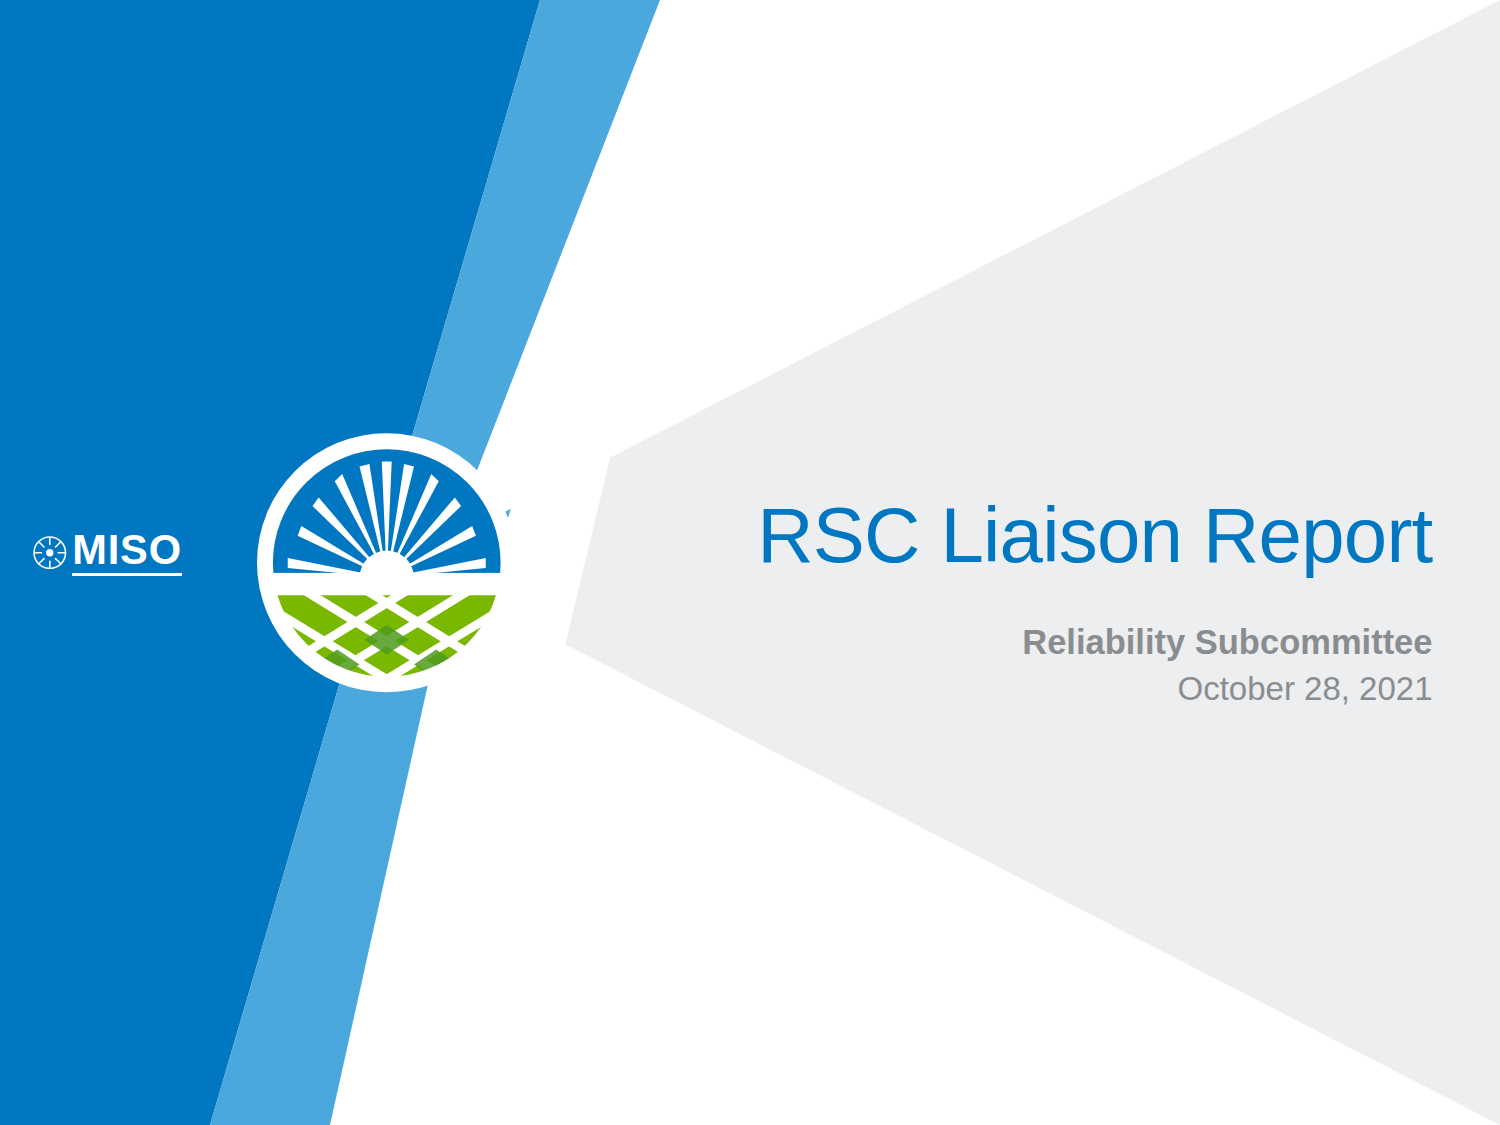MISO
RSC Liaison Report
Reliability Subcommittee October 28, 2021